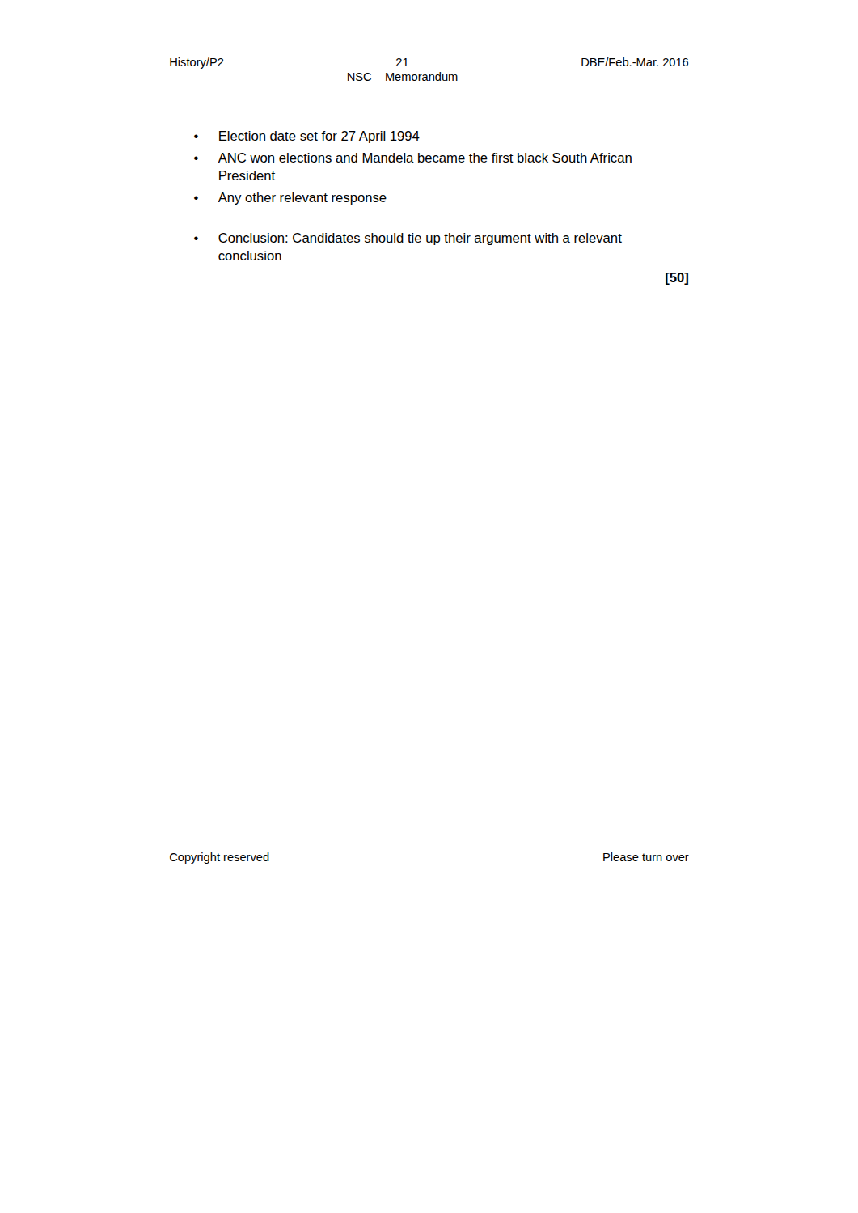History/P2
21
NSC – Memorandum
DBE/Feb.-Mar. 2016
Election date set for 27 April 1994
ANC won elections and Mandela became the first black South African President
Any other relevant response
Conclusion: Candidates should tie up their argument with a relevant conclusion
[50]
Copyright reserved
Please turn over